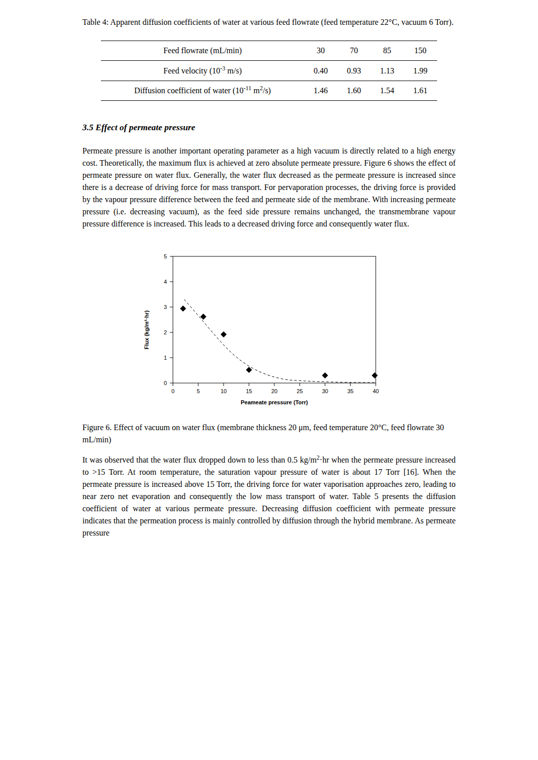Table 4: Apparent diffusion coefficients of water at various feed flowrate (feed temperature 22°C, vacuum 6 Torr).
| Feed flowrate (mL/min) | 30 | 70 | 85 | 150 |
| Feed velocity (10 -3 m/s) | 0.40 | 0.93 | 1.13 | 1.99 |
| Diffusion coefficient of water (10 -11 m 2 /s) | 1.46 | 1.60 | 1.54 | 1.61 |
3.5 Effect of permeate pressure
Permeate pressure is another important operating parameter as a high vacuum is directly related to a high energy cost. Theoretically, the maximum flux is achieved at zero absolute permeate pressure. Figure 6 shows the effect of permeate pressure on water flux. Generally, the water flux decreased as the permeate pressure is increased since there is a decrease of driving force for mass transport. For pervaporation processes, the driving force is provided by the vapour pressure difference between the feed and permeate side of the membrane. With increasing permeate pressure (i.e. decreasing vacuum), as the feed side pressure remains unchanged, the transmembrane vapour pressure difference is increased. This leads to a decreased driving force and consequently water flux.
Flux (kg/m²·hr) 0 1 2 3 4 5 0 5 10 15 20 25 30 35 40 Peameate pressure (Torr)
Figure 6. Effect of vacuum on water flux (membrane thickness 20 μm, feed temperature 20°C, feed flowrate 30 mL/min)
It was observed that the water flux dropped down to less than 0.5 kg/m2·hr when the permeate pressure increased to >15 Torr. At room temperature, the saturation vapour pressure of water is about 17 Torr [16]. When the permeate pressure is increased above 15 Torr, the driving force for water vaporisation approaches zero, leading to near zero net evaporation and consequently the low mass transport of water. Table 5 presents the diffusion coefficient of water at various permeate pressure. Decreasing diffusion coefficient with permeate pressure indicates that the permeation process is mainly controlled by diffusion through the hybrid membrane. As permeate pressure